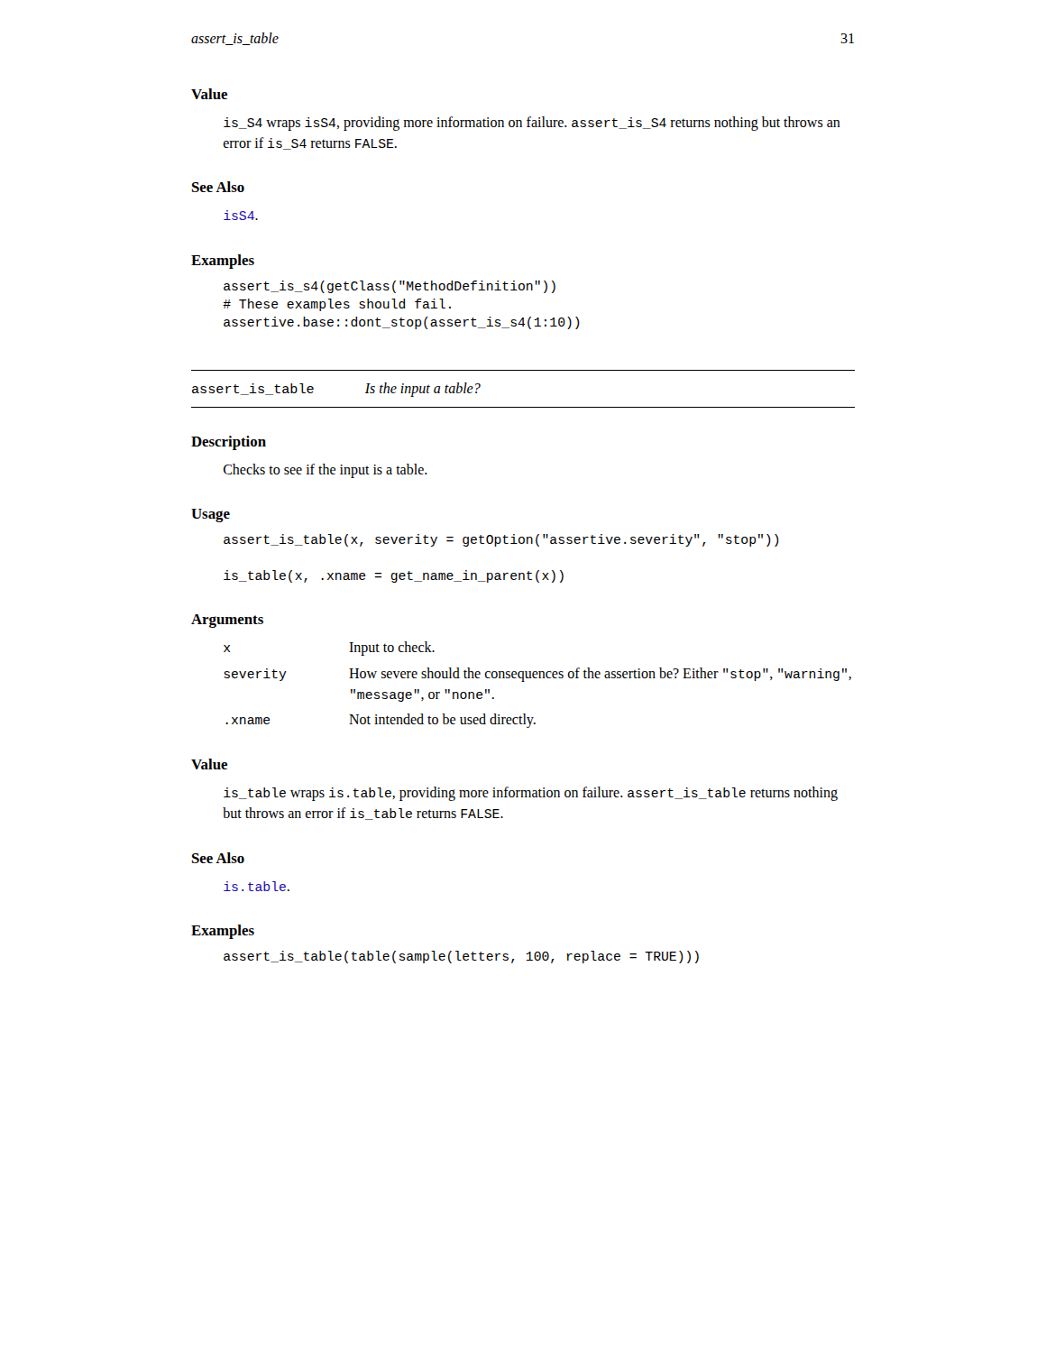assert_is_table 31
Value
is_S4 wraps isS4, providing more information on failure. assert_is_S4 returns nothing but throws an error if is_S4 returns FALSE.
See Also
isS4.
Examples
assert_is_s4(getClass("MethodDefinition"))
# These examples should fail.
assertive.base::dont_stop(assert_is_s4(1:10))
assert_is_table Is the input a table?
Description
Checks to see if the input is a table.
Usage
assert_is_table(x, severity = getOption("assertive.severity", "stop"))

is_table(x, .xname = get_name_in_parent(x))
Arguments
x
Input to check.
severity
How severe should the consequences of the assertion be? Either "stop", "warning", "message", or "none".
.xname
Not intended to be used directly.
Value
is_table wraps is.table, providing more information on failure. assert_is_table returns nothing but throws an error if is_table returns FALSE.
See Also
is.table.
Examples
assert_is_table(table(sample(letters, 100, replace = TRUE)))